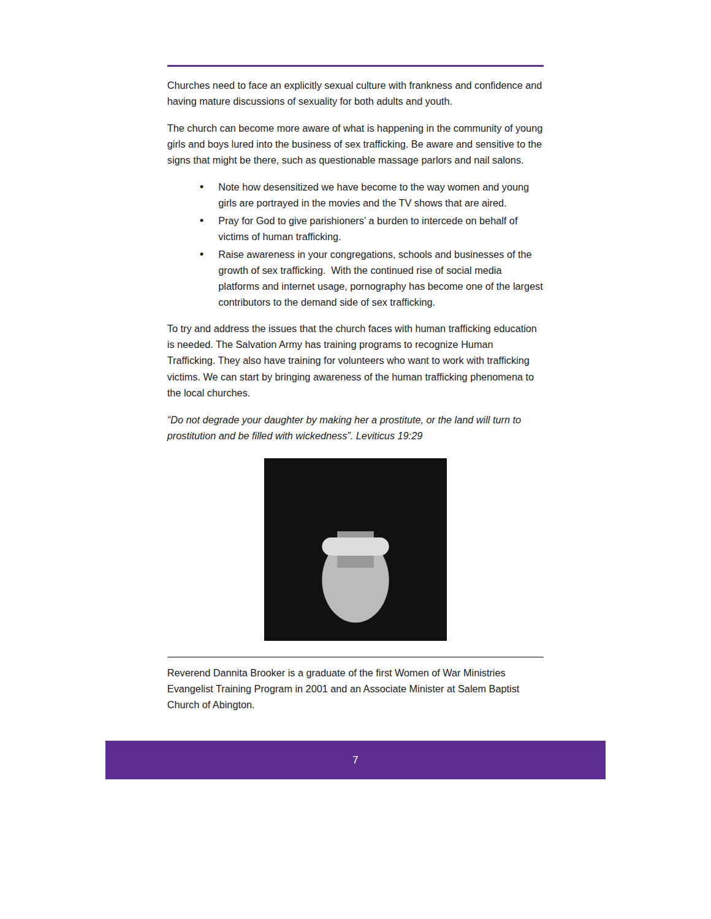Churches need to face an explicitly sexual culture with frankness and confidence and having mature discussions of sexuality for both adults and youth.
The church can become more aware of what is happening in the community of young girls and boys lured into the business of sex trafficking. Be aware and sensitive to the signs that might be there, such as questionable massage parlors and nail salons.
Note how desensitized we have become to the way women and young girls are portrayed in the movies and the TV shows that are aired.
Pray for God to give parishioners’ a burden to intercede on behalf of victims of human trafficking.
Raise awareness in your congregations, schools and businesses of the growth of sex trafficking. With the continued rise of social media platforms and internet usage, pornography has become one of the largest contributors to the demand side of sex trafficking.
To try and address the issues that the church faces with human trafficking education is needed. The Salvation Army has training programs to recognize Human Trafficking. They also have training for volunteers who want to work with trafficking victims. We can start by bringing awareness of the human trafficking phenomena to the local churches.
“Do not degrade your daughter by making her a prostitute, or the land will turn to prostitution and be filled with wickedness”. Leviticus 19:29
Reverend Dannita Brooker is a graduate of the first Women of War Ministries Evangelist Training Program in 2001 and an Associate Minister at Salem Baptist Church of Abington.
7